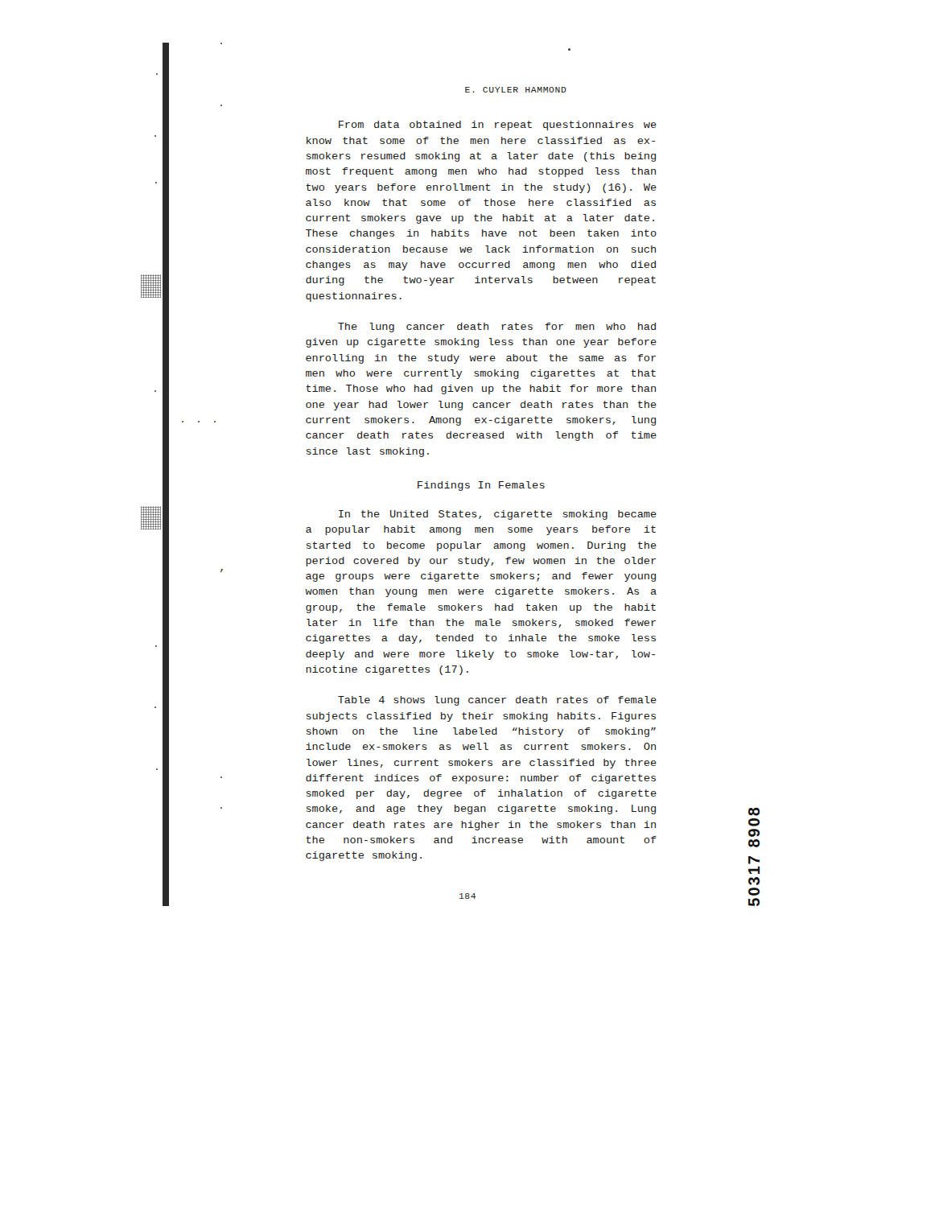. . .
’
E. CUYLER HAMMOND
From data obtained in repeat questionnaires we know that some of the men here classified as ex-smokers resumed smoking at a later date (this being most frequent among men who had stopped less than two years before enrollment in the study) (16). We also know that some of those here classified as current smokers gave up the habit at a later date. These changes in habits have not been taken into consideration because we lack information on such changes as may have occurred among men who died during the two-year intervals between repeat questionnaires.
The lung cancer death rates for men who had given up cigarette smoking less than one year before enrolling in the study were about the same as for men who were currently smoking cigarettes at that time. Those who had given up the habit for more than one year had lower lung cancer death rates than the current smokers. Among ex-cigarette smokers, lung cancer death rates decreased with length of time since last smoking.
Findings In Females
In the United States, cigarette smoking became a popular habit among men some years before it started to become popular among women. During the period covered by our study, few women in the older age groups were cigarette smokers; and fewer young women than young men were cigarette smokers. As a group, the female smokers had taken up the habit later in life than the male smokers, smoked fewer cigarettes a day, tended to inhale the smoke less deeply and were more likely to smoke low-tar, low-nicotine cigarettes (17).
Table 4 shows lung cancer death rates of female subjects classified by their smoking habits. Figures shown on the line labeled “history of smoking” include ex-smokers as well as current smokers. On lower lines, current smokers are classified by three different indices of exposure: number of cigarettes smoked per day, degree of inhalation of cigarette smoke, and age they began cigarette smoking. Lung cancer death rates are higher in the smokers than in the non-smokers and increase with amount of cigarette smoking.
184
50317 8908